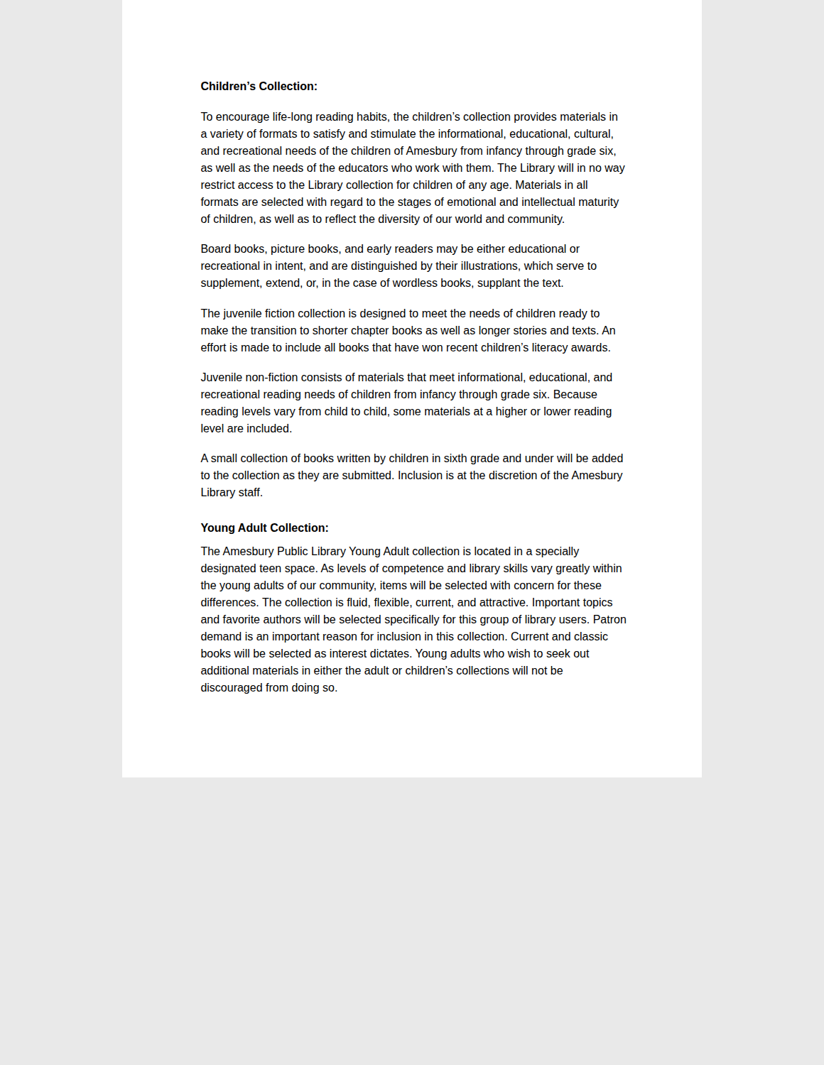Children’s Collection:
To encourage life-long reading habits, the children’s collection provides materials in a variety of formats to satisfy and stimulate the informational, educational, cultural, and recreational needs of the children of Amesbury from infancy through grade six, as well as the needs of the educators who work with them. The Library will in no way restrict access to the Library collection for children of any age. Materials in all formats are selected with regard to the stages of emotional and intellectual maturity of children, as well as to reflect the diversity of our world and community.
Board books, picture books, and early readers may be either educational or recreational in intent, and are distinguished by their illustrations, which serve to supplement, extend, or, in the case of wordless books, supplant the text.
The juvenile fiction collection is designed to meet the needs of children ready to make the transition to shorter chapter books as well as longer stories and texts. An effort is made to include all books that have won recent children’s literacy awards.
Juvenile non-fiction consists of materials that meet informational, educational, and recreational reading needs of children from infancy through grade six. Because reading levels vary from child to child, some materials at a higher or lower reading level are included.
A small collection of books written by children in sixth grade and under will be added to the collection as they are submitted. Inclusion is at the discretion of the Amesbury Library staff.
Young Adult Collection:
The Amesbury Public Library Young Adult collection is located in a specially designated teen space. As levels of competence and library skills vary greatly within the young adults of our community, items will be selected with concern for these differences. The collection is fluid, flexible, current, and attractive. Important topics and favorite authors will be selected specifically for this group of library users. Patron demand is an important reason for inclusion in this collection. Current and classic books will be selected as interest dictates. Young adults who wish to seek out additional materials in either the adult or children’s collections will not be discouraged from doing so.